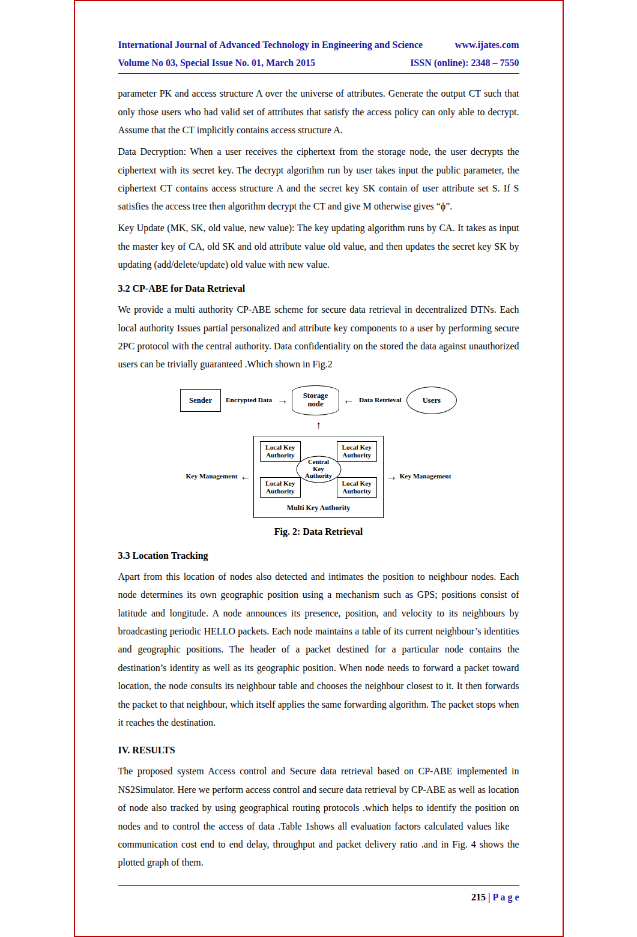International Journal of Advanced Technology in Engineering and Science
www.ijates.com
Volume No 03, Special Issue No. 01, March 2015
ISSN (online): 2348 – 7550
parameter PK and access structure A over the universe of attributes. Generate the output CT such that only those users who had valid set of attributes that satisfy the access policy can only able to decrypt. Assume that the CT implicitly contains access structure A.
Data Decryption: When a user receives the ciphertext from the storage node, the user decrypts the ciphertext with its secret key. The decrypt algorithm run by user takes input the public parameter, the ciphertext CT contains access structure A and the secret key SK contain of user attribute set S. If S satisfies the access tree then algorithm decrypt the CT and give M otherwise gives “ϕ”.
Key Update (MK, SK, old value, new value): The key updating algorithm runs by CA. It takes as input the master key of CA, old SK and old attribute value old value, and then updates the secret key SK by updating (add/delete/update) old value with new value.
3.2 CP-ABE for Data Retrieval
We provide a multi authority CP-ABE scheme for secure data retrieval in decentralized DTNs. Each local authority Issues partial personalized and attribute key components to a user by performing secure 2PC protocol with the central authority. Data confidentiality on the stored the data against unauthorized users can be trivially guaranteed .Which shown in Fig.2
Sender
Encrypted Data
→
Storage
node
←
Data Retrieval
Users
↑
Key Management
←
Local Key
Authority
Local Key
Authority
Local Key
Authority
Local Key
Authority
Central
Key
Authority
Multi Key Authority
→
Key Management
Fig. 2: Data Retrieval
3.3 Location Tracking
Apart from this location of nodes also detected and intimates the position to neighbour nodes. Each node determines its own geographic position using a mechanism such as GPS; positions consist of latitude and longitude. A node announces its presence, position, and velocity to its neighbours by broadcasting periodic HELLO packets. Each node maintains a table of its current neighbour’s identities and geographic positions. The header of a packet destined for a particular node contains the destination’s identity as well as its geographic position. When node needs to forward a packet toward location, the node consults its neighbour table and chooses the neighbour closest to it. It then forwards the packet to that neighbour, which itself applies the same forwarding algorithm. The packet stops when it reaches the destination.
IV. RESULTS
The proposed system Access control and Secure data retrieval based on CP-ABE implemented in NS2Simulator. Here we perform access control and secure data retrieval by CP-ABE as well as location of node also tracked by using geographical routing protocols .which helps to identify the position on nodes and to control the access of data .Table 1shows all evaluation factors calculated values like communication cost end to end delay, throughput and packet delivery ratio .and in Fig. 4 shows the plotted graph of them.
215 | P a g e